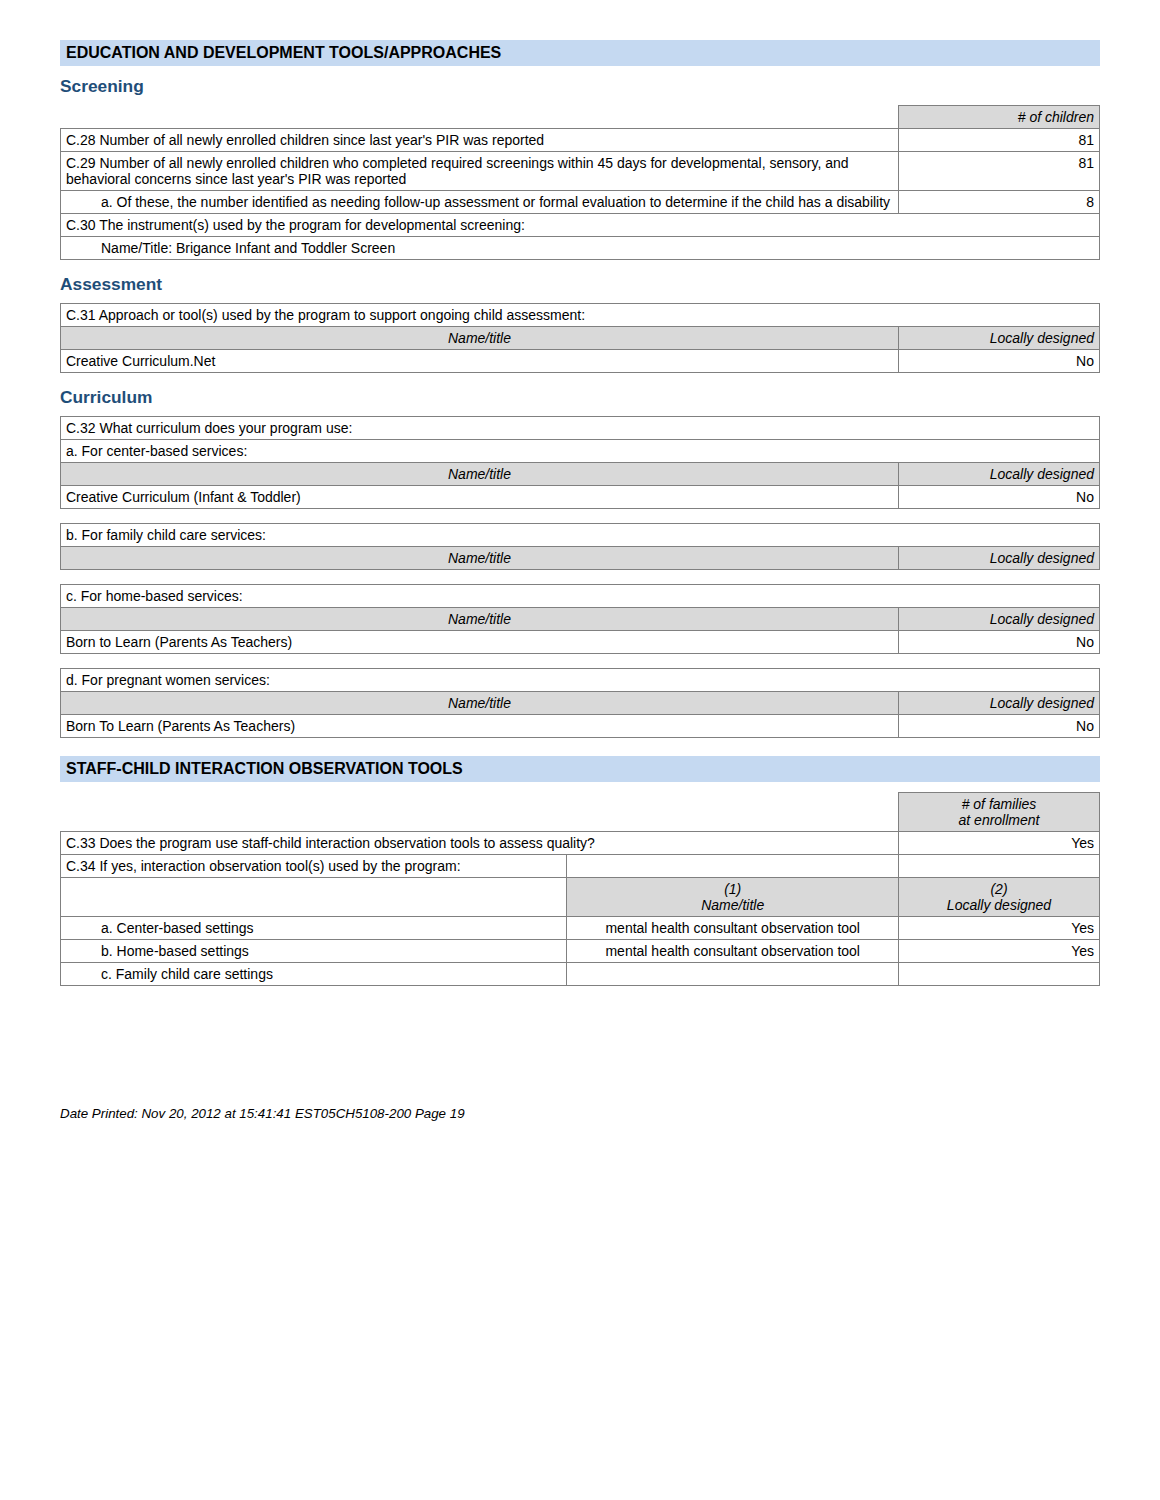EDUCATION AND DEVELOPMENT TOOLS/APPROACHES
Screening
| | # of children |
| C.28 Number of all newly enrolled children since last year's PIR was reported | 81 |
| C.29 Number of all newly enrolled children who completed required screenings within 45 days for developmental, sensory, and behavioral concerns since last year's PIR was reported | 81 |
| a. Of these, the number identified as needing follow-up assessment or formal evaluation to determine if the child has a disability | 8 |
| C.30 The instrument(s) used by the program for developmental screening: |
| Name/Title: Brigance Infant and Toddler Screen |
Assessment
| C.31 Approach or tool(s) used by the program to support ongoing child assessment: |
| Name/title | Locally designed |
| Creative Curriculum.Net | No |
Curriculum
| C.32 What curriculum does your program use: |
| a. For center-based services: |
| Name/title | Locally designed |
| Creative Curriculum (Infant & Toddler) | No |
| b. For family child care services: |
| Name/title | Locally designed |
| c. For home-based services: |
| Name/title | Locally designed |
| Born to Learn (Parents As Teachers) | No |
| d. For pregnant women services: |
| Name/title | Locally designed |
| Born To Learn (Parents As Teachers) | No |
STAFF-CHILD INTERACTION OBSERVATION TOOLS
| | | # of families at enrollment |
| C.33 Does the program use staff-child interaction observation tools to assess quality? | Yes |
| C.34 If yes, interaction observation tool(s) used by the program: | | |
| | (1) Name/title | (2) Locally designed |
| a. Center-based settings | mental health consultant observation tool | Yes |
| b. Home-based settings | mental health consultant observation tool | Yes |
| c. Family child care settings | | |
Date Printed: Nov 20, 2012 at 15:41:41 EST05CH5108-200 Page 19